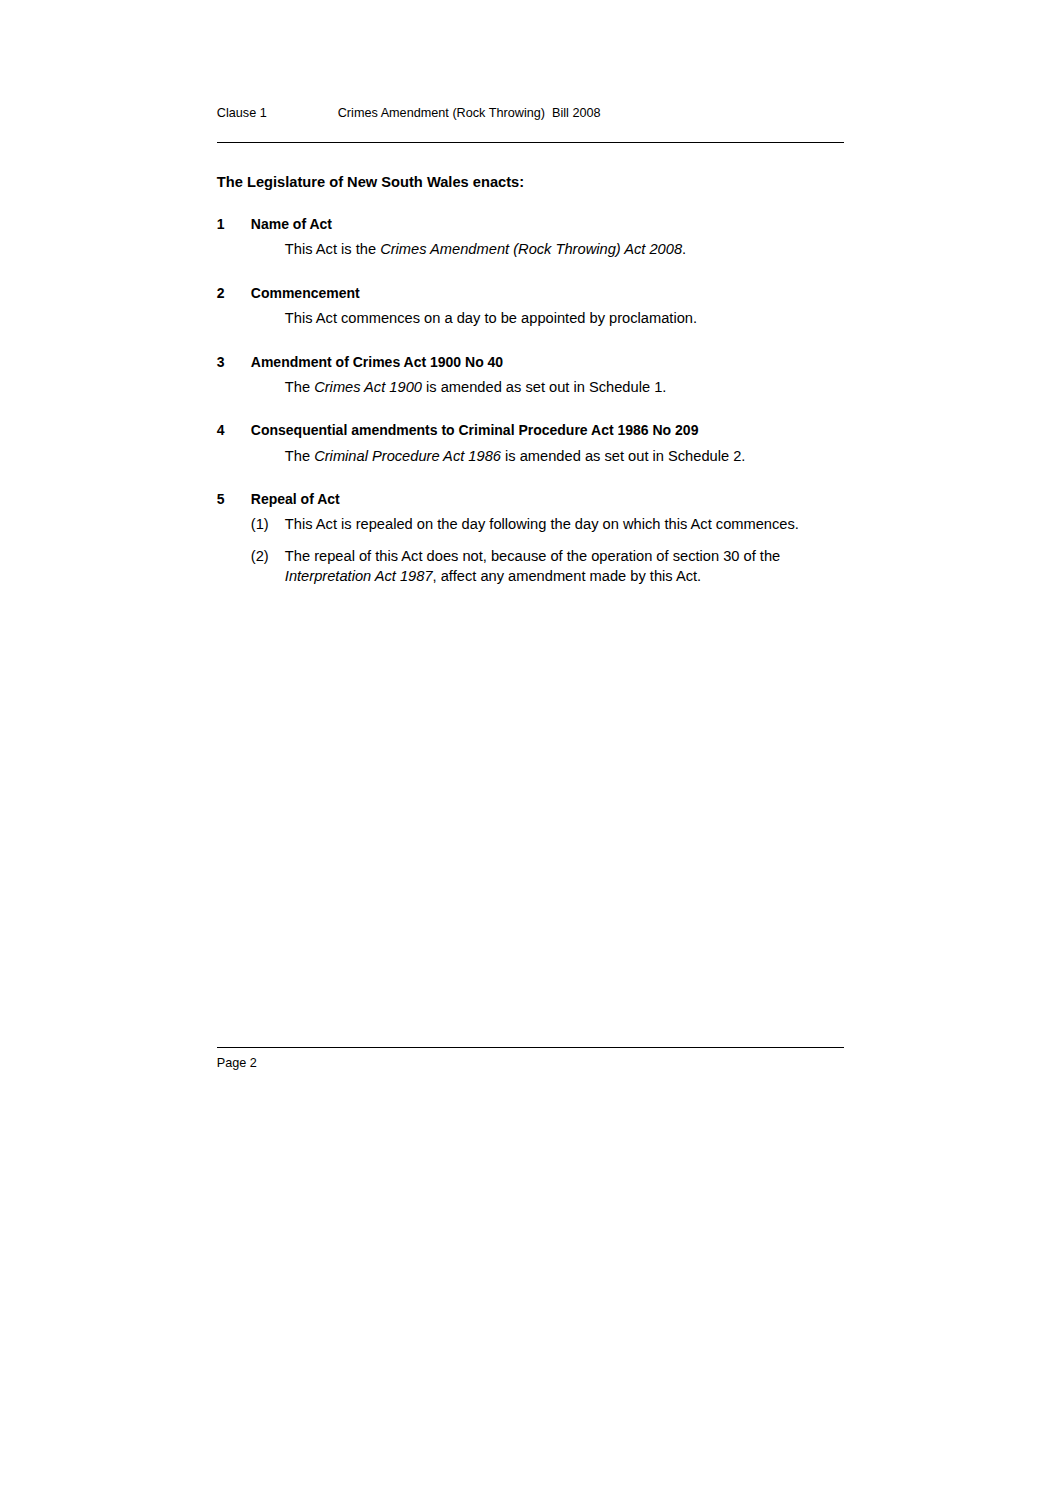Clause 1 Crimes Amendment (Rock Throwing) Bill 2008
The Legislature of New South Wales enacts:
1 Name of Act
This Act is the Crimes Amendment (Rock Throwing) Act 2008.
2 Commencement
This Act commences on a day to be appointed by proclamation.
3 Amendment of Crimes Act 1900 No 40
The Crimes Act 1900 is amended as set out in Schedule 1.
4 Consequential amendments to Criminal Procedure Act 1986 No 209
The Criminal Procedure Act 1986 is amended as set out in Schedule 2.
5 Repeal of Act
(1) This Act is repealed on the day following the day on which this Act commences.
(2) The repeal of this Act does not, because of the operation of section 30 of the Interpretation Act 1987, affect any amendment made by this Act.
Page 2